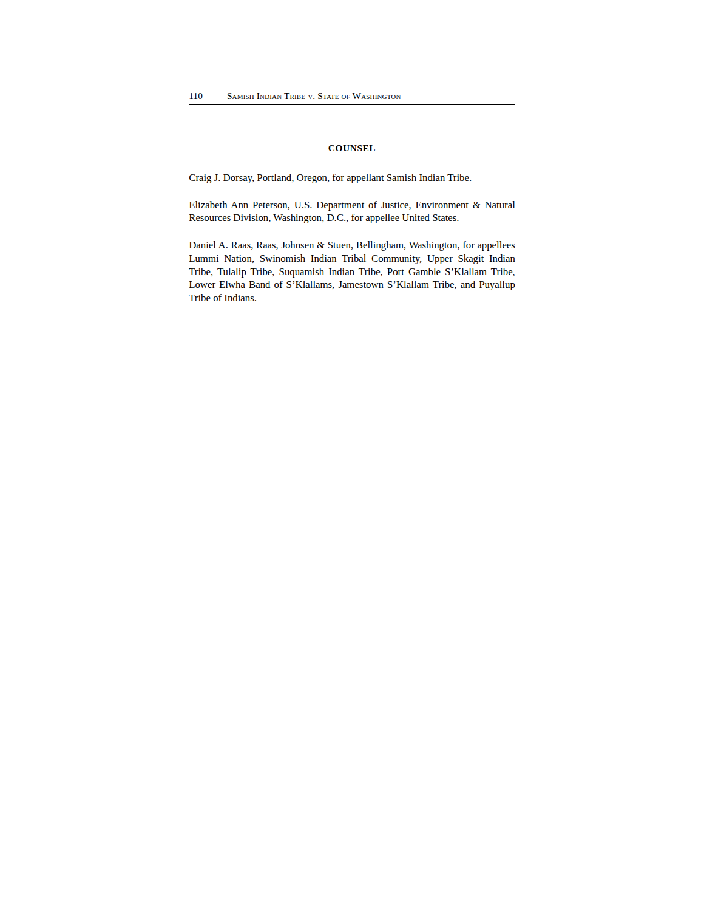110 Samish Indian Tribe v. State of Washington
COUNSEL
Craig J. Dorsay, Portland, Oregon, for appellant Samish Indian Tribe.
Elizabeth Ann Peterson, U.S. Department of Justice, Environment & Natural Resources Division, Washington, D.C., for appellee United States.
Daniel A. Raas, Raas, Johnsen & Stuen, Bellingham, Washington, for appellees Lummi Nation, Swinomish Indian Tribal Community, Upper Skagit Indian Tribe, Tulalip Tribe, Suquamish Indian Tribe, Port Gamble S’Klallam Tribe, Lower Elwha Band of S’Klallams, Jamestown S’Klallam Tribe, and Puyallup Tribe of Indians.